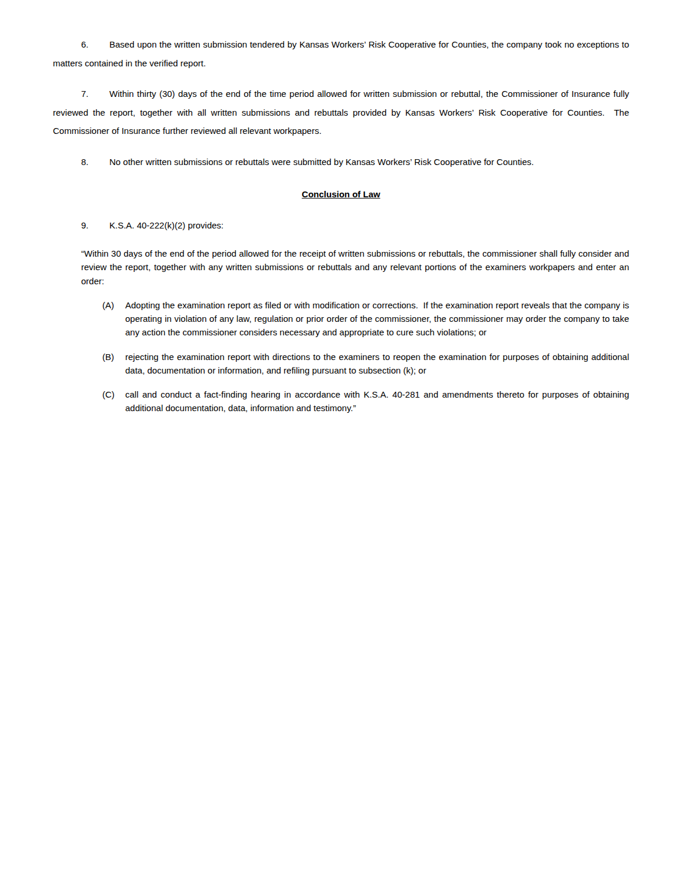6. Based upon the written submission tendered by Kansas Workers’ Risk Cooperative for Counties, the company took no exceptions to matters contained in the verified report.
7. Within thirty (30) days of the end of the time period allowed for written submission or rebuttal, the Commissioner of Insurance fully reviewed the report, together with all written submissions and rebuttals provided by Kansas Workers’ Risk Cooperative for Counties. The Commissioner of Insurance further reviewed all relevant workpapers.
8. No other written submissions or rebuttals were submitted by Kansas Workers’ Risk Cooperative for Counties.
Conclusion of Law
9. K.S.A. 40-222(k)(2) provides:
“Within 30 days of the end of the period allowed for the receipt of written submissions or rebuttals, the commissioner shall fully consider and review the report, together with any written submissions or rebuttals and any relevant portions of the examiners workpapers and enter an order:
(A) Adopting the examination report as filed or with modification or corrections. If the examination report reveals that the company is operating in violation of any law, regulation or prior order of the commissioner, the commissioner may order the company to take any action the commissioner considers necessary and appropriate to cure such violations; or
(B) rejecting the examination report with directions to the examiners to reopen the examination for purposes of obtaining additional data, documentation or information, and refiling pursuant to subsection (k); or
(C) call and conduct a fact-finding hearing in accordance with K.S.A. 40-281 and amendments thereto for purposes of obtaining additional documentation, data, information and testimony.”